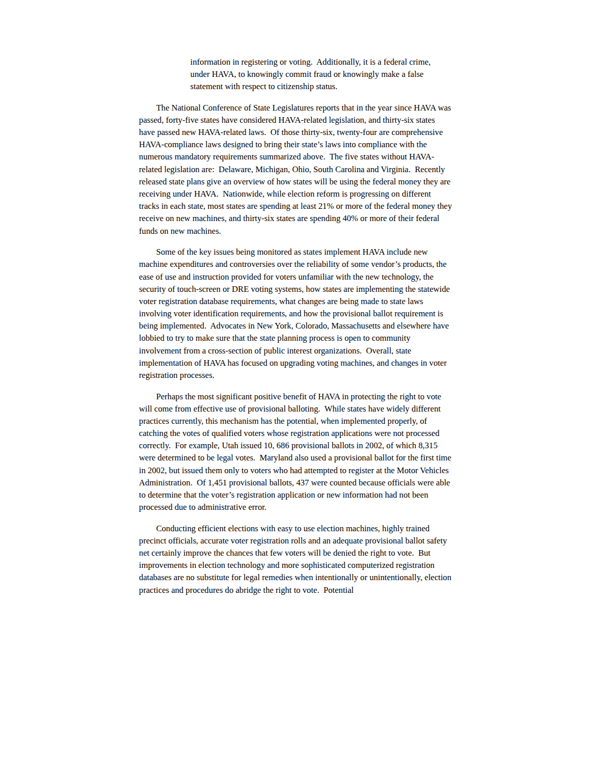information in registering or voting. Additionally, it is a federal crime, under HAVA, to knowingly commit fraud or knowingly make a false statement with respect to citizenship status.
The National Conference of State Legislatures reports that in the year since HAVA was passed, forty-five states have considered HAVA-related legislation, and thirty-six states have passed new HAVA-related laws. Of those thirty-six, twenty-four are comprehensive HAVA-compliance laws designed to bring their state’s laws into compliance with the numerous mandatory requirements summarized above. The five states without HAVA-related legislation are: Delaware, Michigan, Ohio, South Carolina and Virginia. Recently released state plans give an overview of how states will be using the federal money they are receiving under HAVA. Nationwide, while election reform is progressing on different tracks in each state, most states are spending at least 21% or more of the federal money they receive on new machines, and thirty-six states are spending 40% or more of their federal funds on new machines.
Some of the key issues being monitored as states implement HAVA include new machine expenditures and controversies over the reliability of some vendor’s products, the ease of use and instruction provided for voters unfamiliar with the new technology, the security of touch-screen or DRE voting systems, how states are implementing the statewide voter registration database requirements, what changes are being made to state laws involving voter identification requirements, and how the provisional ballot requirement is being implemented. Advocates in New York, Colorado, Massachusetts and elsewhere have lobbied to try to make sure that the state planning process is open to community involvement from a cross-section of public interest organizations. Overall, state implementation of HAVA has focused on upgrading voting machines, and changes in voter registration processes.
Perhaps the most significant positive benefit of HAVA in protecting the right to vote will come from effective use of provisional balloting. While states have widely different practices currently, this mechanism has the potential, when implemented properly, of catching the votes of qualified voters whose registration applications were not processed correctly. For example, Utah issued 10, 686 provisional ballots in 2002, of which 8,315 were determined to be legal votes. Maryland also used a provisional ballot for the first time in 2002, but issued them only to voters who had attempted to register at the Motor Vehicles Administration. Of 1,451 provisional ballots, 437 were counted because officials were able to determine that the voter’s registration application or new information had not been processed due to administrative error.
Conducting efficient elections with easy to use election machines, highly trained precinct officials, accurate voter registration rolls and an adequate provisional ballot safety net certainly improve the chances that few voters will be denied the right to vote. But improvements in election technology and more sophisticated computerized registration databases are no substitute for legal remedies when intentionally or unintentionally, election practices and procedures do abridge the right to vote. Potential